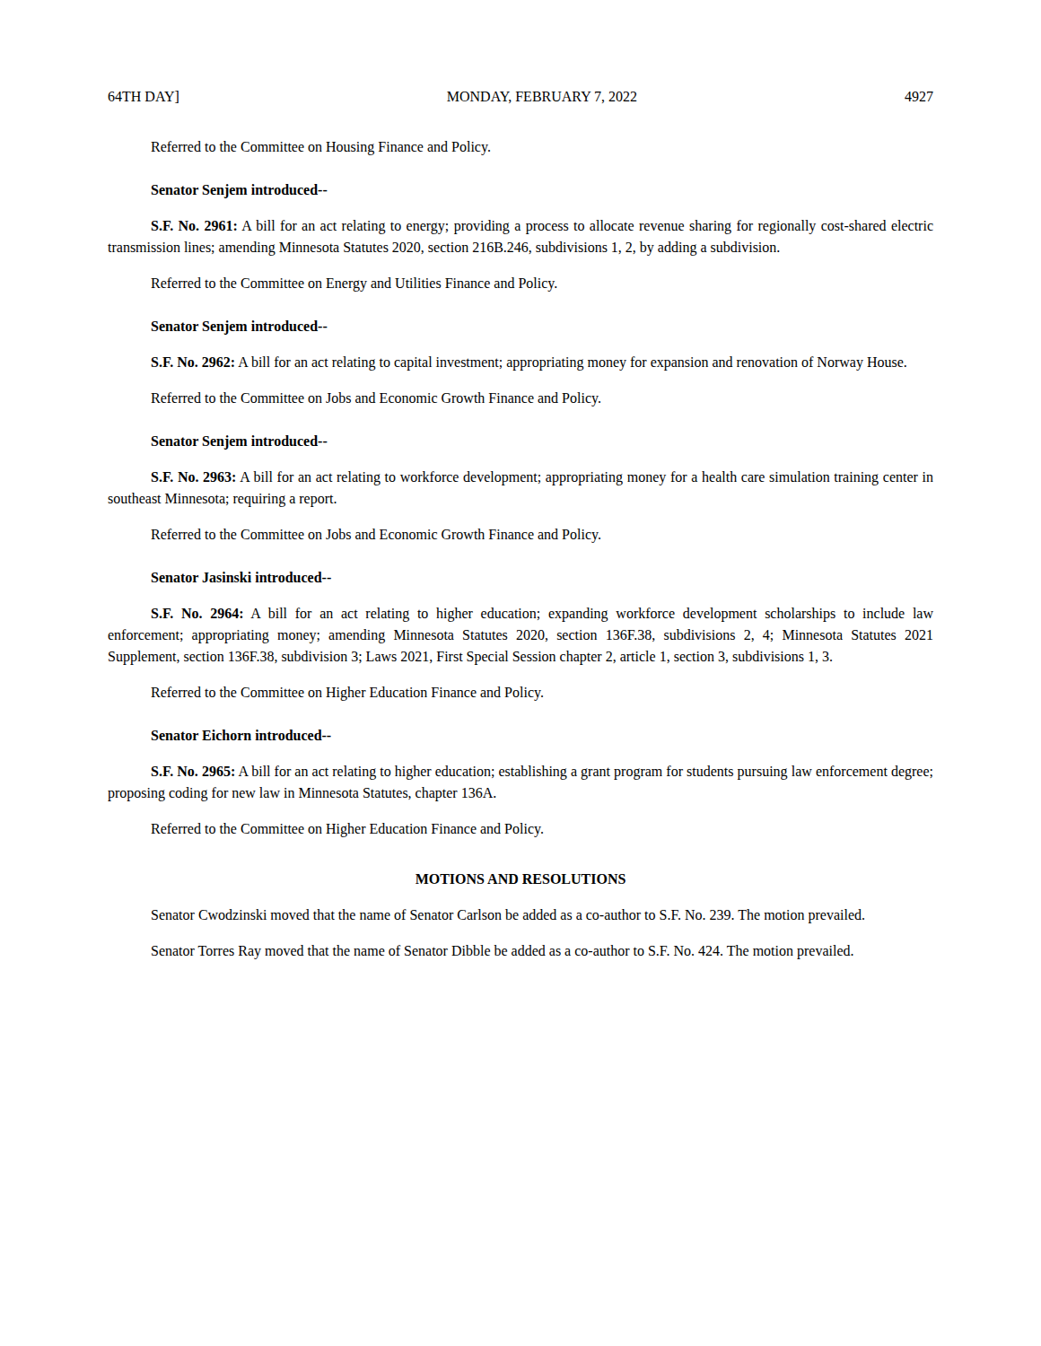64TH DAY] MONDAY, FEBRUARY 7, 2022 4927
Referred to the Committee on Housing Finance and Policy.
Senator Senjem introduced--
S.F. No. 2961: A bill for an act relating to energy; providing a process to allocate revenue sharing for regionally cost-shared electric transmission lines; amending Minnesota Statutes 2020, section 216B.246, subdivisions 1, 2, by adding a subdivision.
Referred to the Committee on Energy and Utilities Finance and Policy.
Senator Senjem introduced--
S.F. No. 2962: A bill for an act relating to capital investment; appropriating money for expansion and renovation of Norway House.
Referred to the Committee on Jobs and Economic Growth Finance and Policy.
Senator Senjem introduced--
S.F. No. 2963: A bill for an act relating to workforce development; appropriating money for a health care simulation training center in southeast Minnesota; requiring a report.
Referred to the Committee on Jobs and Economic Growth Finance and Policy.
Senator Jasinski introduced--
S.F. No. 2964: A bill for an act relating to higher education; expanding workforce development scholarships to include law enforcement; appropriating money; amending Minnesota Statutes 2020, section 136F.38, subdivisions 2, 4; Minnesota Statutes 2021 Supplement, section 136F.38, subdivision 3; Laws 2021, First Special Session chapter 2, article 1, section 3, subdivisions 1, 3.
Referred to the Committee on Higher Education Finance and Policy.
Senator Eichorn introduced--
S.F. No. 2965: A bill for an act relating to higher education; establishing a grant program for students pursuing law enforcement degree; proposing coding for new law in Minnesota Statutes, chapter 136A.
Referred to the Committee on Higher Education Finance and Policy.
MOTIONS AND RESOLUTIONS
Senator Cwodzinski moved that the name of Senator Carlson be added as a co-author to S.F. No. 239. The motion prevailed.
Senator Torres Ray moved that the name of Senator Dibble be added as a co-author to S.F. No. 424. The motion prevailed.